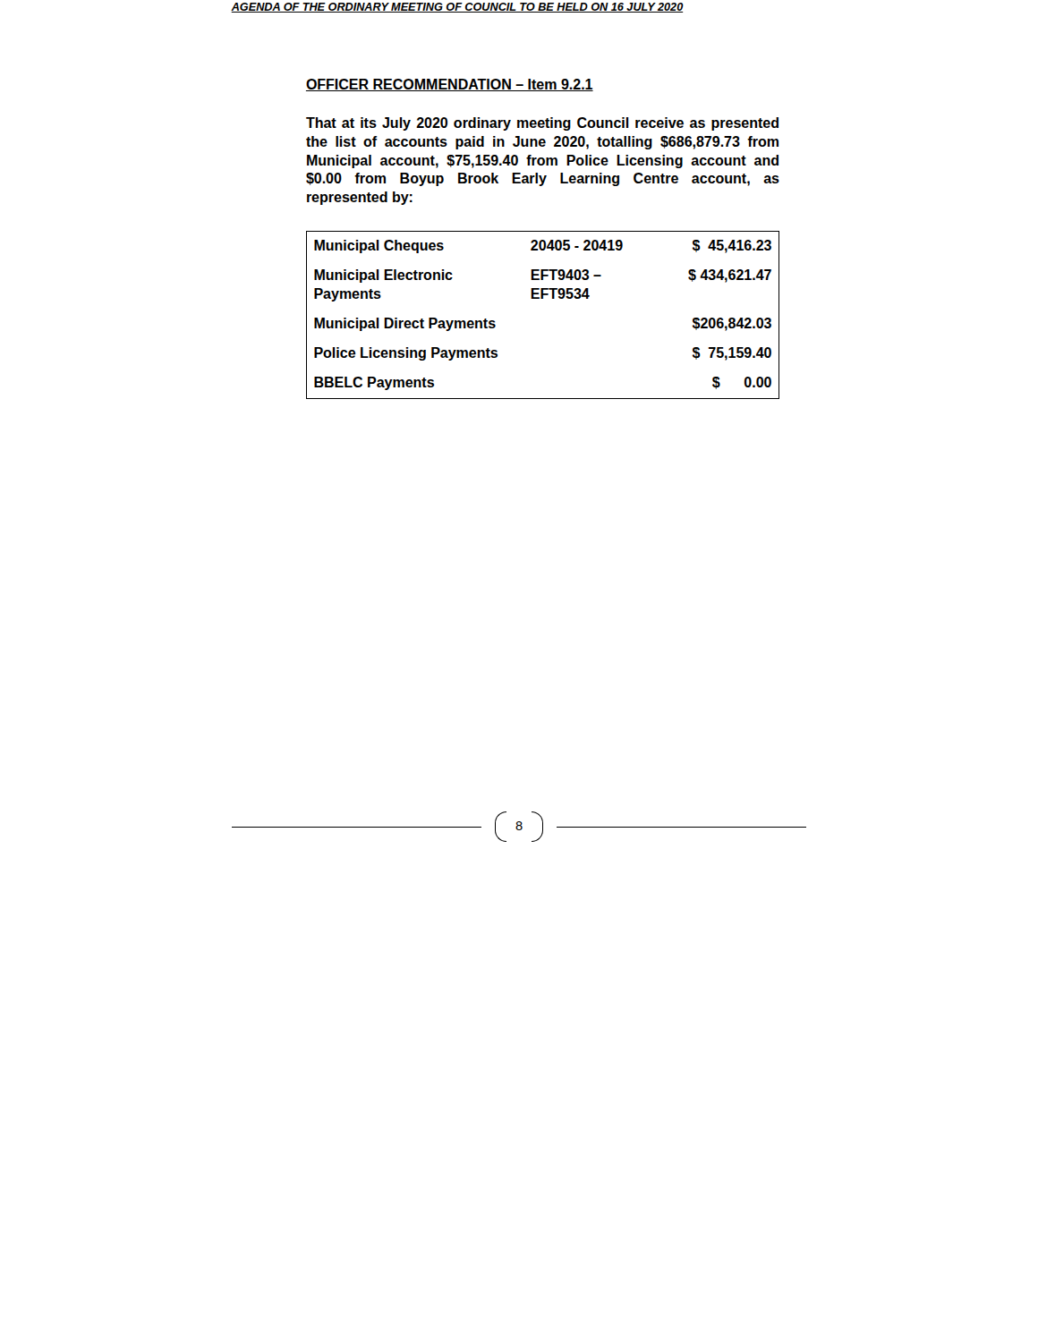AGENDA OF THE ORDINARY MEETING OF COUNCIL TO BE HELD ON 16 JULY 2020
OFFICER RECOMMENDATION – Item 9.2.1
That at its July 2020 ordinary meeting Council receive as presented the list of accounts paid in June 2020, totalling $686,879.73 from Municipal account, $75,159.40 from Police Licensing account and $0.00 from Boyup Brook Early Learning Centre account, as represented by:
| Municipal Cheques | 20405 - 20419 | $ 45,416.23 |
| Municipal Electronic Payments | EFT9403 – EFT9534 | $ 434,621.47 |
| Municipal Direct Payments | | $206,842.03 |
| Police Licensing Payments | | $ 75,159.40 |
| BBELC Payments | | $ 0.00 |
8